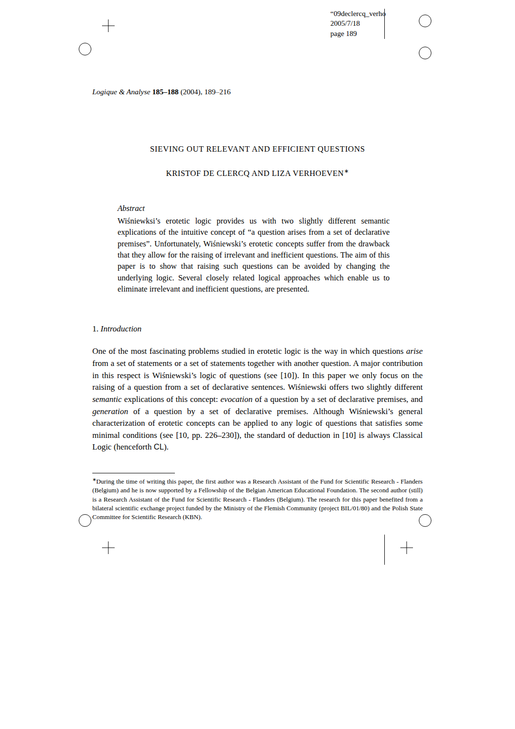“09declercq_verho
2005/7/18
page 189
Logique & Analyse 185–188 (2004), 189–216
SIEVING OUT RELEVANT AND EFFICIENT QUESTIONS
KRISTOF DE CLERCQ AND LIZA VERHOEVEN∗
Abstract
Wiśniewksi’s erotetic logic provides us with two slightly different semantic explications of the intuitive concept of “a question arises from a set of declarative premises”. Unfortunately, Wiśniewski’s erotetic concepts suffer from the drawback that they allow for the raising of irrelevant and inefficient questions. The aim of this paper is to show that raising such questions can be avoided by changing the underlying logic. Several closely related logical approaches which enable us to eliminate irrelevant and inefficient questions, are presented.
1. Introduction
One of the most fascinating problems studied in erotetic logic is the way in which questions arise from a set of statements or a set of statements together with another question. A major contribution in this respect is Wiśniewski’s logic of questions (see [10]). In this paper we only focus on the raising of a question from a set of declarative sentences. Wiśniewski offers two slightly different semantic explications of this concept: evocation of a question by a set of declarative premises, and generation of a question by a set of declarative premises. Although Wiśniewski’s general characterization of erotetic concepts can be applied to any logic of questions that satisfies some minimal conditions (see [10, pp. 226–230]), the standard of deduction in [10] is always Classical Logic (henceforth CL).
∗During the time of writing this paper, the first author was a Research Assistant of the Fund for Scientific Research - Flanders (Belgium) and he is now supported by a Fellowship of the Belgian American Educational Foundation. The second author (still) is a Research Assistant of the Fund for Scientific Research - Flanders (Belgium). The research for this paper benefited from a bilateral scientific exchange project funded by the Ministry of the Flemish Community (project BIL/01/80) and the Polish State Committee for Scientific Research (KBN).